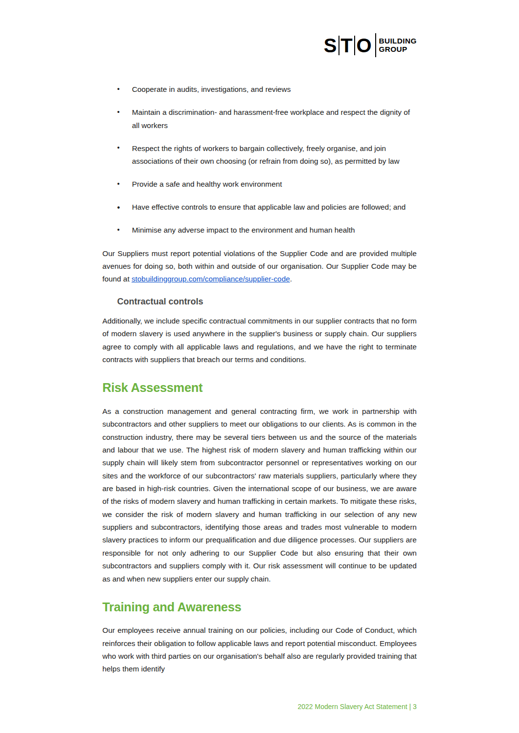S T O
BUILDING GROUP
Cooperate in audits, investigations, and reviews
Maintain a discrimination- and harassment-free workplace and respect the dignity of all workers
Respect the rights of workers to bargain collectively, freely organise, and join associations of their own choosing (or refrain from doing so), as permitted by law
Provide a safe and healthy work environment
Have effective controls to ensure that applicable law and policies are followed; and
Minimise any adverse impact to the environment and human health
Our Suppliers must report potential violations of the Supplier Code and are provided multiple avenues for doing so, both within and outside of our organisation. Our Supplier Code may be found at stobuildinggroup.com/compliance/supplier-code.
Contractual controls
Additionally, we include specific contractual commitments in our supplier contracts that no form of modern slavery is used anywhere in the supplier's business or supply chain. Our suppliers agree to comply with all applicable laws and regulations, and we have the right to terminate contracts with suppliers that breach our terms and conditions.
Risk Assessment
As a construction management and general contracting firm, we work in partnership with subcontractors and other suppliers to meet our obligations to our clients. As is common in the construction industry, there may be several tiers between us and the source of the materials and labour that we use. The highest risk of modern slavery and human trafficking within our supply chain will likely stem from subcontractor personnel or representatives working on our sites and the workforce of our subcontractors' raw materials suppliers, particularly where they are based in high-risk countries. Given the international scope of our business, we are aware of the risks of modern slavery and human trafficking in certain markets. To mitigate these risks, we consider the risk of modern slavery and human trafficking in our selection of any new suppliers and subcontractors, identifying those areas and trades most vulnerable to modern slavery practices to inform our prequalification and due diligence processes. Our suppliers are responsible for not only adhering to our Supplier Code but also ensuring that their own subcontractors and suppliers comply with it. Our risk assessment will continue to be updated as and when new suppliers enter our supply chain.
Training and Awareness
Our employees receive annual training on our policies, including our Code of Conduct, which reinforces their obligation to follow applicable laws and report potential misconduct. Employees who work with third parties on our organisation's behalf also are regularly provided training that helps them identify
2022 Modern Slavery Act Statement | 3